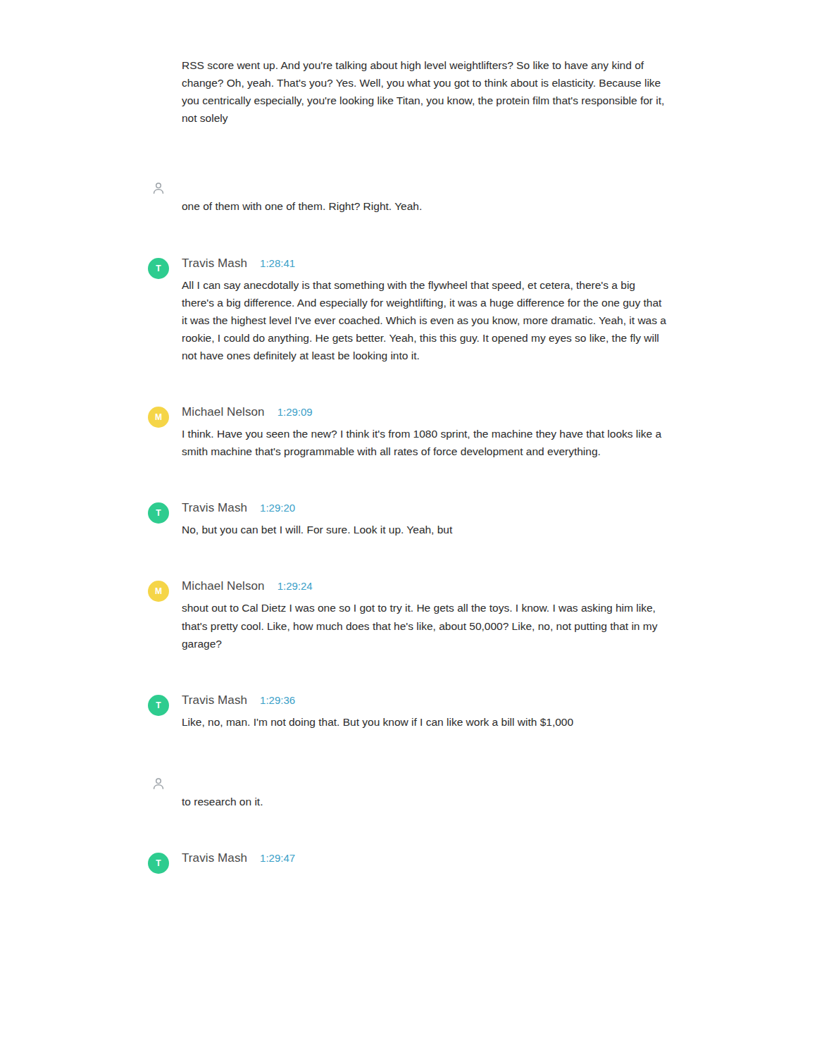RSS score went up. And you're talking about high level weightlifters? So like to have any kind of change? Oh, yeah. That's you? Yes. Well, you what you got to think about is elasticity. Because like you centrically especially, you're looking like Titan, you know, the protein film that's responsible for it, not solely
one of them with one of them. Right? Right. Yeah.
T
Travis Mash 1:28:41
All I can say anecdotally is that something with the flywheel that speed, et cetera, there's a big there's a big difference. And especially for weightlifting, it was a huge difference for the one guy that it was the highest level I've ever coached. Which is even as you know, more dramatic. Yeah, it was a rookie, I could do anything. He gets better. Yeah, this this guy. It opened my eyes so like, the fly will not have ones definitely at least be looking into it.
M
Michael Nelson 1:29:09
I think. Have you seen the new? I think it's from 1080 sprint, the machine they have that looks like a smith machine that's programmable with all rates of force development and everything.
T
Travis Mash 1:29:20
No, but you can bet I will. For sure. Look it up. Yeah, but
M
Michael Nelson 1:29:24
shout out to Cal Dietz I was one so I got to try it. He gets all the toys. I know. I was asking him like, that's pretty cool. Like, how much does that he's like, about 50,000? Like, no, not putting that in my garage?
T
Travis Mash 1:29:36
Like, no, man. I'm not doing that. But you know if I can like work a bill with $1,000
to research on it.
T
Travis Mash 1:29:47